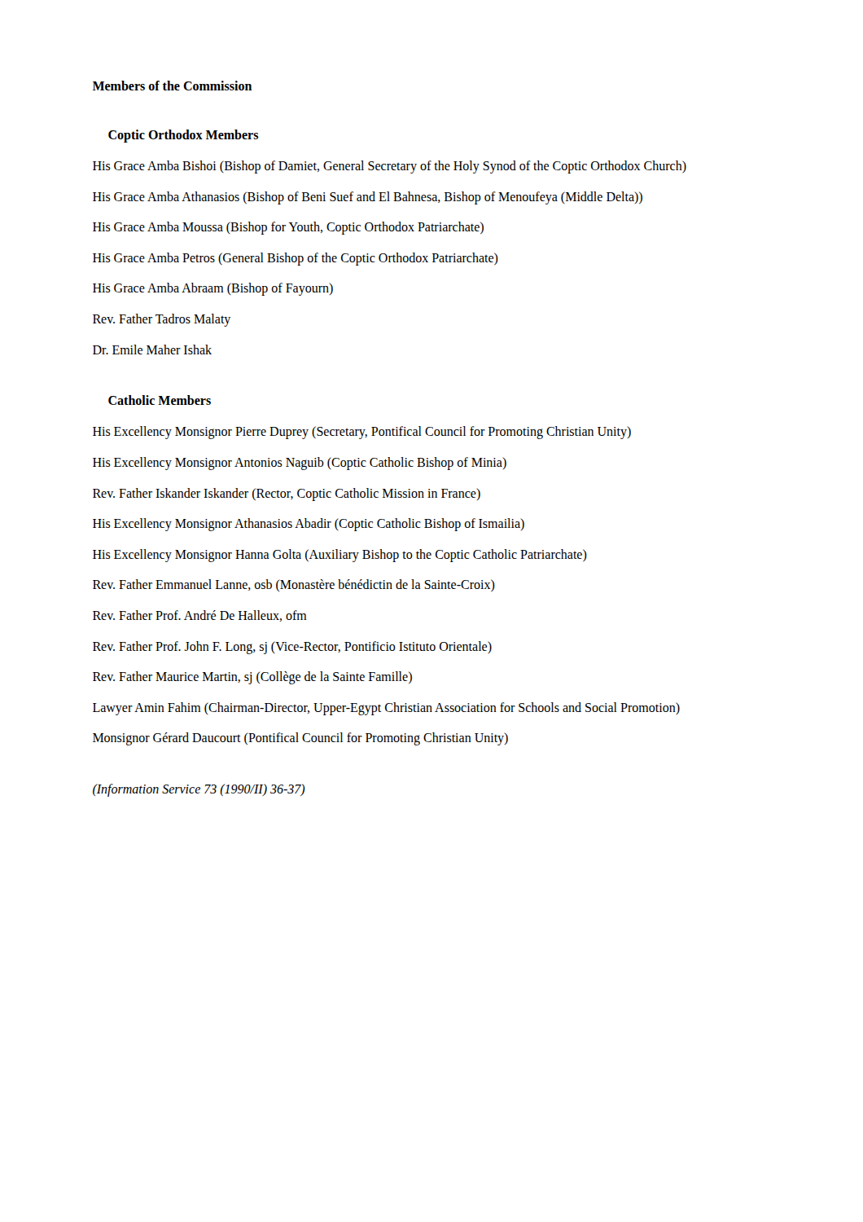Members of the Commission
Coptic Orthodox Members
His Grace Amba Bishoi (Bishop of Damiet, General Secretary of the Holy Synod of the Coptic Orthodox Church)
His Grace Amba Athanasios (Bishop of Beni Suef and El Bahnesa, Bishop of Menoufeya (Middle Delta))
His Grace Amba Moussa (Bishop for Youth, Coptic Orthodox Patriarchate)
His Grace Amba Petros (General Bishop of the Coptic Orthodox Patriarchate)
His Grace Amba Abraam (Bishop of Fayourn)
Rev. Father Tadros Malaty
Dr. Emile Maher Ishak
Catholic Members
His Excellency Monsignor Pierre Duprey (Secretary, Pontifical Council for Promoting Christian Unity)
His Excellency Monsignor Antonios Naguib (Coptic Catholic Bishop of Minia)
Rev. Father Iskander Iskander (Rector, Coptic Catholic Mission in France)
His Excellency Monsignor Athanasios Abadir (Coptic Catholic Bishop of Ismailia)
His Excellency Monsignor Hanna Golta (Auxiliary Bishop to the Coptic Catholic Patriarchate)
Rev. Father Emmanuel Lanne, osb (Monastère bénédictin de la Sainte-Croix)
Rev. Father Prof. André De Halleux, ofm
Rev. Father Prof. John F. Long, sj (Vice-Rector, Pontificio Istituto Orientale)
Rev. Father Maurice Martin, sj (Collège de la Sainte Famille)
Lawyer Amin Fahim (Chairman-Director, Upper-Egypt Christian Association for Schools and Social Promotion)
Monsignor Gérard Daucourt (Pontifical Council for Promoting Christian Unity)
(Information Service 73 (1990/II) 36-37)